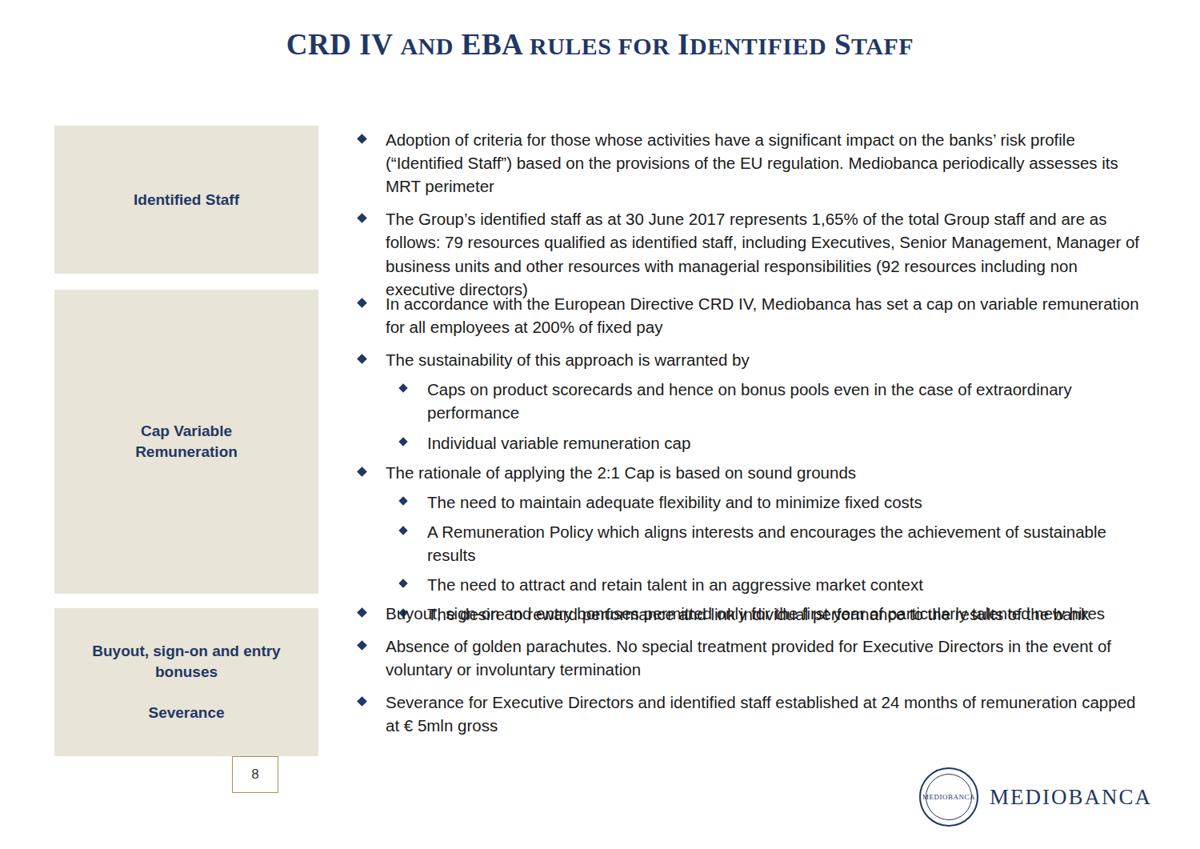CRD IV AND EBA RULES FOR IDENTIFIED STAFF
Identified Staff
Cap Variable
Remuneration
Buyout, sign-on and entry bonuses
Severance
Adoption of criteria for those whose activities have a significant impact on the banks’ risk profile (“Identified Staff”) based on the provisions of the EU regulation. Mediobanca periodically assesses its MRT perimeter
The Group’s identified staff as at 30 June 2017 represents 1,65% of the total Group staff and are as follows: 79 resources qualified as identified staff, including Executives, Senior Management, Manager of business units and other resources with managerial responsibilities (92 resources including non executive directors)
In accordance with the European Directive CRD IV, Mediobanca has set a cap on variable remuneration for all employees at 200% of fixed pay
The sustainability of this approach is warranted by
Caps on product scorecards and hence on bonus pools even in the case of extraordinary performance
Individual variable remuneration cap
The rationale of applying the 2:1 Cap is based on sound grounds
The need to maintain adequate flexibility and to minimize fixed costs
A Remuneration Policy which aligns interests and encourages the achievement of sustainable results
The need to attract and retain talent in an aggressive market context
The desire to reward performance and link individual performance to the results of the bank
Buyout, sign-on and entry bonuses permitted only for the first year of particularly talented new hires
Absence of golden parachutes. No special treatment provided for Executive Directors in the event of voluntary or involuntary termination
Severance for Executive Directors and identified staff established at 24 months of remuneration capped at € 5mln gross
8
MEDIOBANCA
MEDIOBANCA